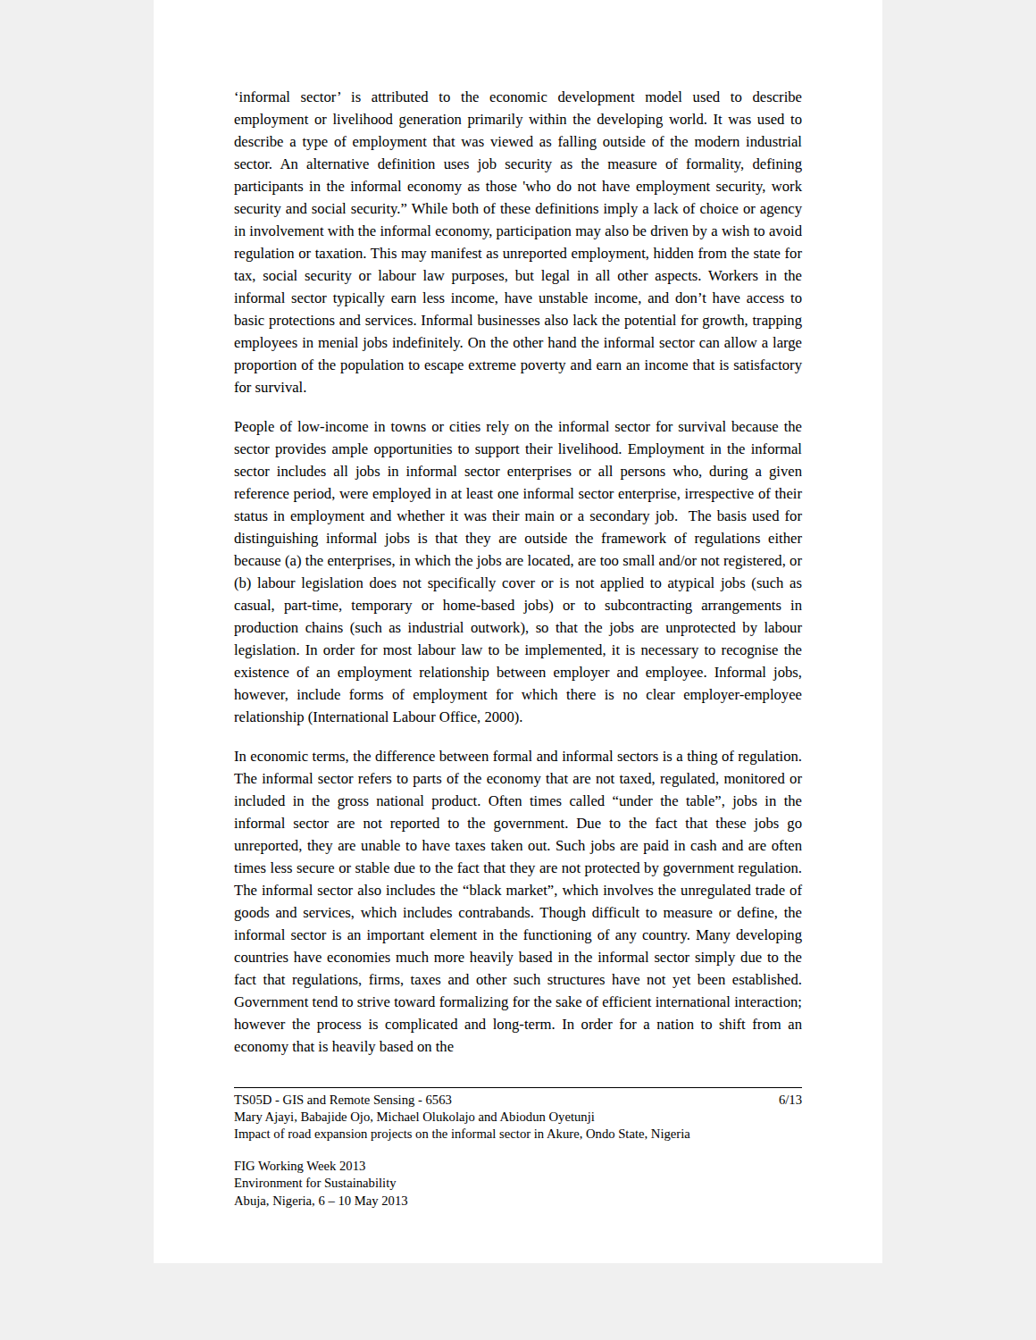‘informal sector’ is attributed to the economic development model used to describe employment or livelihood generation primarily within the developing world. It was used to describe a type of employment that was viewed as falling outside of the modern industrial sector. An alternative definition uses job security as the measure of formality, defining participants in the informal economy as those 'who do not have employment security, work security and social security.” While both of these definitions imply a lack of choice or agency in involvement with the informal economy, participation may also be driven by a wish to avoid regulation or taxation. This may manifest as unreported employment, hidden from the state for tax, social security or labour law purposes, but legal in all other aspects. Workers in the informal sector typically earn less income, have unstable income, and don’t have access to basic protections and services. Informal businesses also lack the potential for growth, trapping employees in menial jobs indefinitely. On the other hand the informal sector can allow a large proportion of the population to escape extreme poverty and earn an income that is satisfactory for survival.
People of low-income in towns or cities rely on the informal sector for survival because the sector provides ample opportunities to support their livelihood. Employment in the informal sector includes all jobs in informal sector enterprises or all persons who, during a given reference period, were employed in at least one informal sector enterprise, irrespective of their status in employment and whether it was their main or a secondary job. The basis used for distinguishing informal jobs is that they are outside the framework of regulations either because (a) the enterprises, in which the jobs are located, are too small and/or not registered, or (b) labour legislation does not specifically cover or is not applied to atypical jobs (such as casual, part-time, temporary or home-based jobs) or to subcontracting arrangements in production chains (such as industrial outwork), so that the jobs are unprotected by labour legislation. In order for most labour law to be implemented, it is necessary to recognise the existence of an employment relationship between employer and employee. Informal jobs, however, include forms of employment for which there is no clear employer-employee relationship (International Labour Office, 2000).
In economic terms, the difference between formal and informal sectors is a thing of regulation. The informal sector refers to parts of the economy that are not taxed, regulated, monitored or included in the gross national product. Often times called “under the table”, jobs in the informal sector are not reported to the government. Due to the fact that these jobs go unreported, they are unable to have taxes taken out. Such jobs are paid in cash and are often times less secure or stable due to the fact that they are not protected by government regulation. The informal sector also includes the “black market”, which involves the unregulated trade of goods and services, which includes contrabands. Though difficult to measure or define, the informal sector is an important element in the functioning of any country. Many developing countries have economies much more heavily based in the informal sector simply due to the fact that regulations, firms, taxes and other such structures have not yet been established. Government tend to strive toward formalizing for the sake of efficient international interaction; however the process is complicated and long-term. In order for a nation to shift from an economy that is heavily based on the
6/13
TS05D - GIS and Remote Sensing - 6563
Mary Ajayi, Babajide Ojo, Michael Olukolajo and Abiodun Oyetunji
Impact of road expansion projects on the informal sector in Akure, Ondo State, Nigeria
FIG Working Week 2013
Environment for Sustainability
Abuja, Nigeria, 6 – 10 May 2013